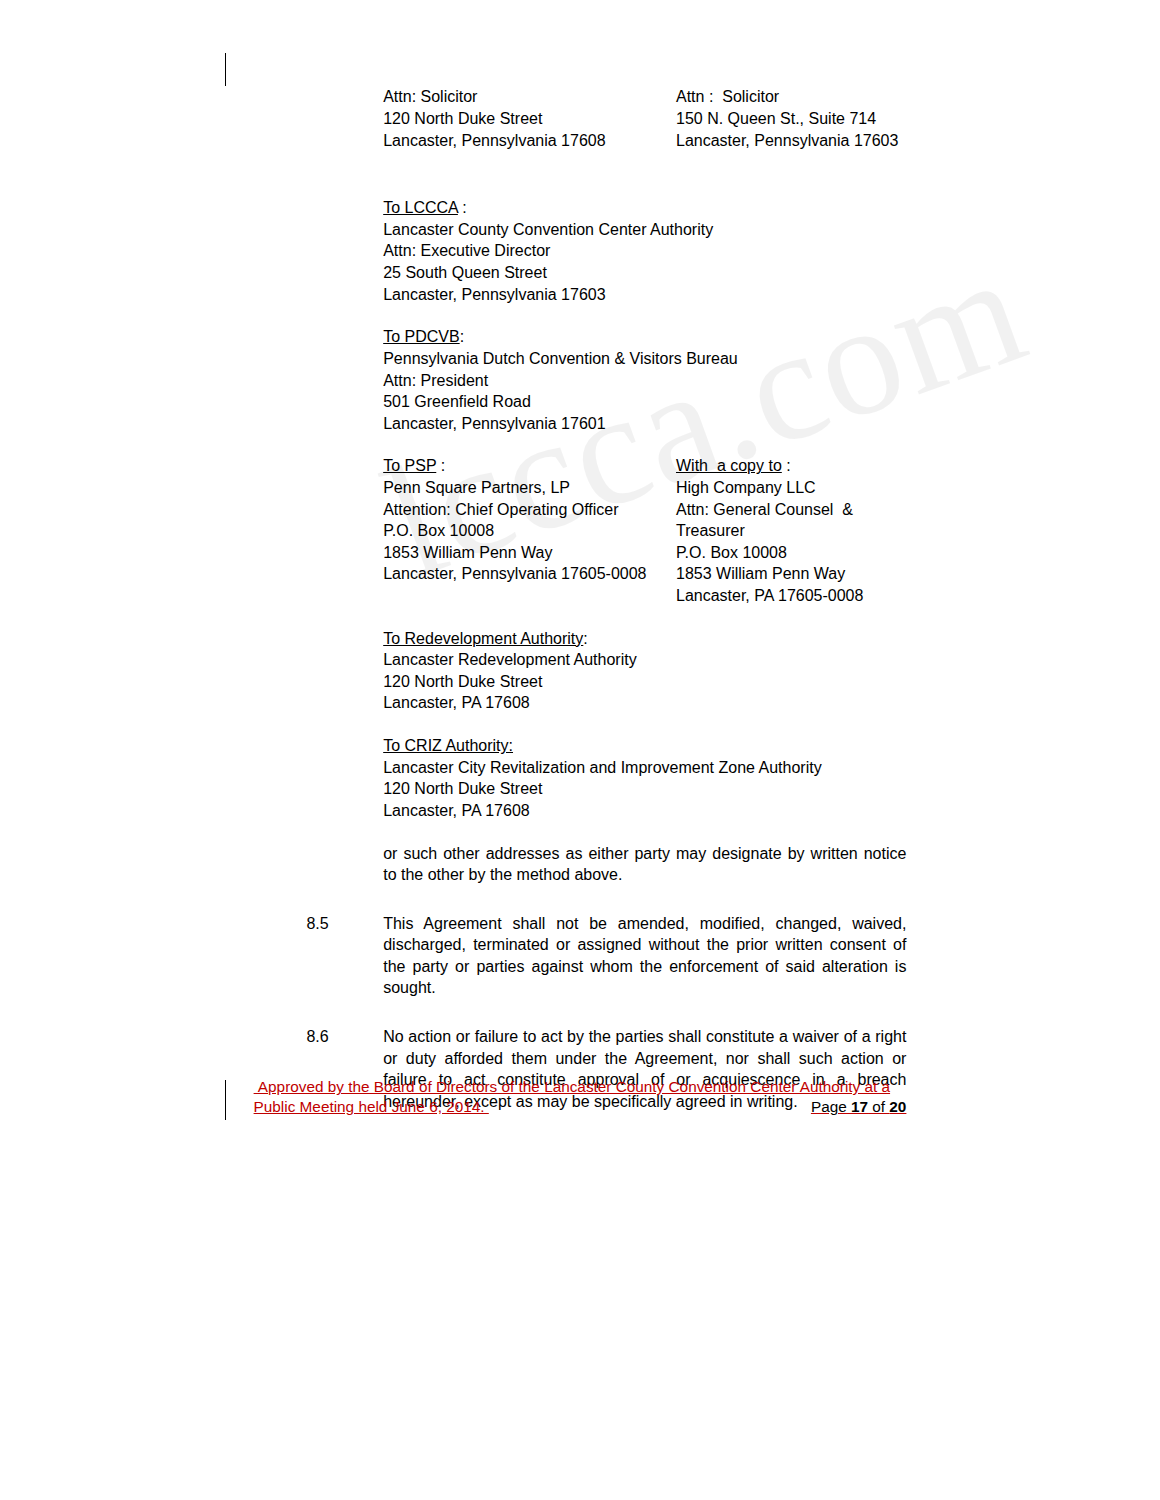lccca.com
Attn: Solicitor
120 North Duke Street
Lancaster, Pennsylvania 17608
Attn : Solicitor
150 N. Queen St., Suite 714
Lancaster, Pennsylvania 17603
To LCCCA :
Lancaster County Convention Center Authority
Attn: Executive Director
25 South Queen Street
Lancaster, Pennsylvania 17603
To PDCVB:
Pennsylvania Dutch Convention & Visitors Bureau
Attn: President
501 Greenfield Road
Lancaster, Pennsylvania 17601
To PSP :
Penn Square Partners, LP
Attention: Chief Operating Officer
P.O. Box 10008
1853 William Penn Way
Lancaster, Pennsylvania 17605-0008
With a copy to :
High Company LLC
Attn: General Counsel & Treasurer
P.O. Box 10008
1853 William Penn Way
Lancaster, PA 17605-0008
To Redevelopment Authority:
Lancaster Redevelopment Authority
120 North Duke Street
Lancaster, PA 17608
To CRIZ Authority:
Lancaster City Revitalization and Improvement Zone Authority
120 North Duke Street
Lancaster, PA 17608
or such other addresses as either party may designate by written notice to the other by the method above.
8.5
This Agreement shall not be amended, modified, changed, waived, discharged, terminated or assigned without the prior written consent of the party or parties against whom the enforcement of said alteration is sought.
8.6
No action or failure to act by the parties shall constitute a waiver of a right or duty afforded them under the Agreement, nor shall such action or failure to act constitute approval of or acquiescence in a breach hereunder, except as may be specifically agreed in writing.
Approved by the Board of Directors of the Lancaster County Convention Center Authority at a
Public Meeting held June 6, 2014. Page 17 of 20